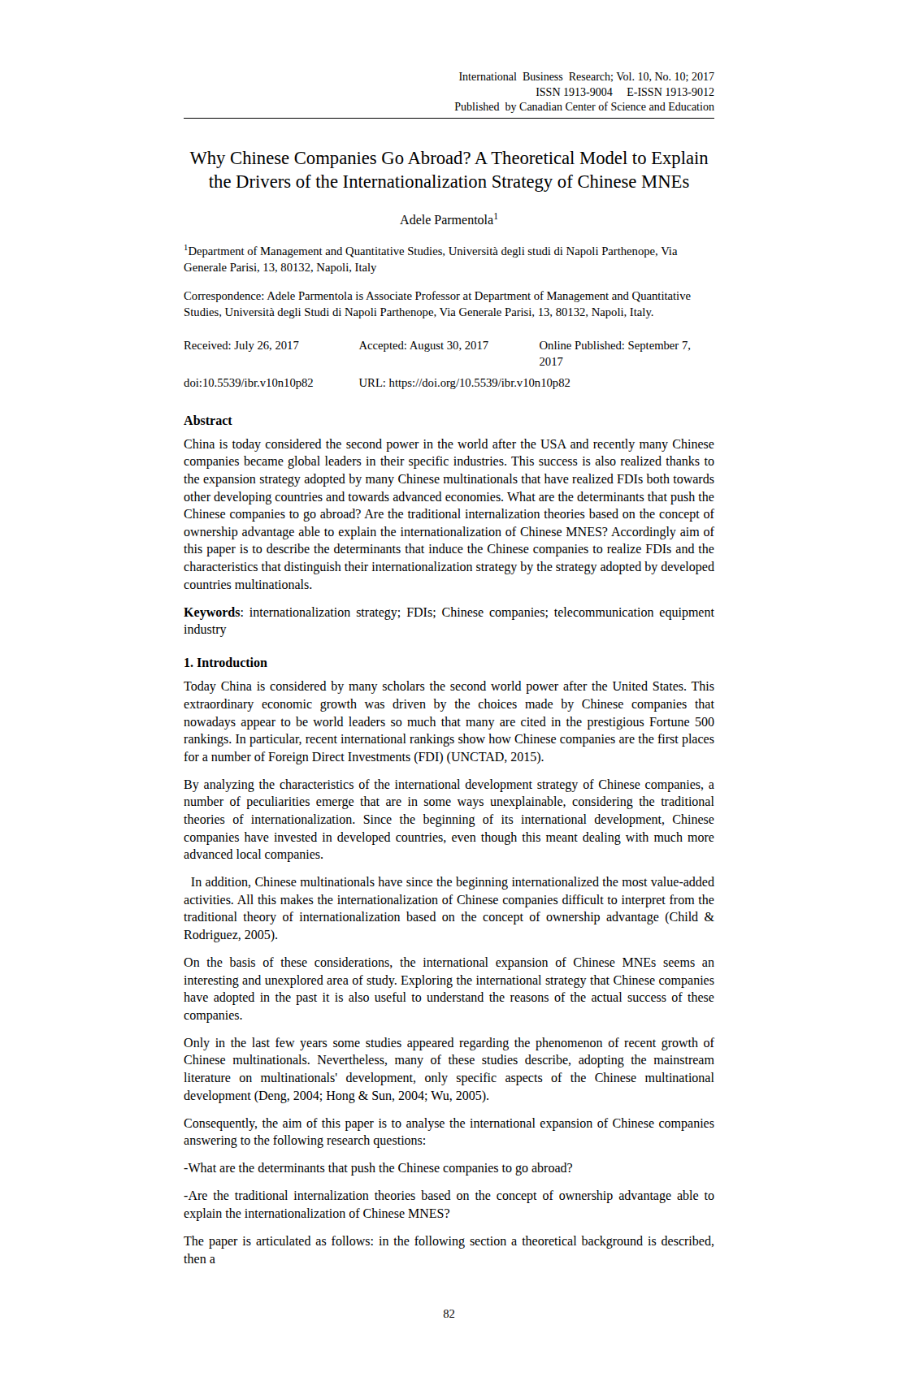International Business Research; Vol. 10, No. 10; 2017
ISSN 1913-9004 E-ISSN 1913-9012
Published by Canadian Center of Science and Education
Why Chinese Companies Go Abroad? A Theoretical Model to Explain the Drivers of the Internationalization Strategy of Chinese MNEs
Adele Parmentola1
1Department of Management and Quantitative Studies, Università degli studi di Napoli Parthenope, Via Generale Parisi, 13, 80132, Napoli, Italy
Correspondence: Adele Parmentola is Associate Professor at Department of Management and Quantitative Studies, Università degli Studi di Napoli Parthenope, Via Generale Parisi, 13, 80132, Napoli, Italy.
| Received: July 26, 2017 | Accepted: August 30, 2017 | Online Published: September 7, 2017 |
| doi:10.5539/ibr.v10n10p82 | URL: https://doi.org/10.5539/ibr.v10n10p82 |
Abstract
China is today considered the second power in the world after the USA and recently many Chinese companies became global leaders in their specific industries. This success is also realized thanks to the expansion strategy adopted by many Chinese multinationals that have realized FDIs both towards other developing countries and towards advanced economies. What are the determinants that push the Chinese companies to go abroad? Are the traditional internalization theories based on the concept of ownership advantage able to explain the internationalization of Chinese MNES? Accordingly aim of this paper is to describe the determinants that induce the Chinese companies to realize FDIs and the characteristics that distinguish their internationalization strategy by the strategy adopted by developed countries multinationals.
Keywords: internationalization strategy; FDIs; Chinese companies; telecommunication equipment industry
1. Introduction
Today China is considered by many scholars the second world power after the United States. This extraordinary economic growth was driven by the choices made by Chinese companies that nowadays appear to be world leaders so much that many are cited in the prestigious Fortune 500 rankings. In particular, recent international rankings show how Chinese companies are the first places for a number of Foreign Direct Investments (FDI) (UNCTAD, 2015).
By analyzing the characteristics of the international development strategy of Chinese companies, a number of peculiarities emerge that are in some ways unexplainable, considering the traditional theories of internationalization. Since the beginning of its international development, Chinese companies have invested in developed countries, even though this meant dealing with much more advanced local companies.
In addition, Chinese multinationals have since the beginning internationalized the most value-added activities. All this makes the internationalization of Chinese companies difficult to interpret from the traditional theory of internationalization based on the concept of ownership advantage (Child & Rodriguez, 2005).
On the basis of these considerations, the international expansion of Chinese MNEs seems an interesting and unexplored area of study. Exploring the international strategy that Chinese companies have adopted in the past it is also useful to understand the reasons of the actual success of these companies.
Only in the last few years some studies appeared regarding the phenomenon of recent growth of Chinese multinationals. Nevertheless, many of these studies describe, adopting the mainstream literature on multinationals' development, only specific aspects of the Chinese multinational development (Deng, 2004; Hong & Sun, 2004; Wu, 2005).
Consequently, the aim of this paper is to analyse the international expansion of Chinese companies answering to the following research questions:
-What are the determinants that push the Chinese companies to go abroad?
-Are the traditional internalization theories based on the concept of ownership advantage able to explain the internationalization of Chinese MNES?
The paper is articulated as follows: in the following section a theoretical background is described, then a
82